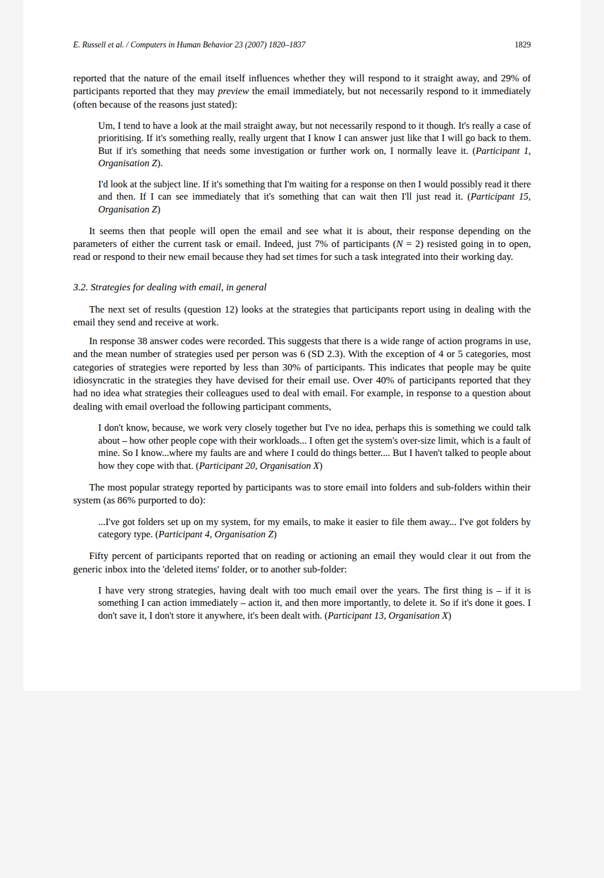E. Russell et al. / Computers in Human Behavior 23 (2007) 1820–1837 1829
reported that the nature of the email itself influences whether they will respond to it straight away, and 29% of participants reported that they may preview the email immediately, but not necessarily respond to it immediately (often because of the reasons just stated):
Um, I tend to have a look at the mail straight away, but not necessarily respond to it though. It's really a case of prioritising. If it's something really, really urgent that I know I can answer just like that I will go back to them. But if it's something that needs some investigation or further work on, I normally leave it. (Participant 1, Organisation Z).
I'd look at the subject line. If it's something that I'm waiting for a response on then I would possibly read it there and then. If I can see immediately that it's something that can wait then I'll just read it. (Participant 15, Organisation Z)
It seems then that people will open the email and see what it is about, their response depending on the parameters of either the current task or email. Indeed, just 7% of participants (N = 2) resisted going in to open, read or respond to their new email because they had set times for such a task integrated into their working day.
3.2. Strategies for dealing with email, in general
The next set of results (question 12) looks at the strategies that participants report using in dealing with the email they send and receive at work.
In response 38 answer codes were recorded. This suggests that there is a wide range of action programs in use, and the mean number of strategies used per person was 6 (SD 2.3). With the exception of 4 or 5 categories, most categories of strategies were reported by less than 30% of participants. This indicates that people may be quite idiosyncratic in the strategies they have devised for their email use. Over 40% of participants reported that they had no idea what strategies their colleagues used to deal with email. For example, in response to a question about dealing with email overload the following participant comments,
I don't know, because, we work very closely together but I've no idea, perhaps this is something we could talk about – how other people cope with their workloads... I often get the system's over-size limit, which is a fault of mine. So I know...where my faults are and where I could do things better.... But I haven't talked to people about how they cope with that. (Participant 20, Organisation X)
The most popular strategy reported by participants was to store email into folders and sub-folders within their system (as 86% purported to do):
...I've got folders set up on my system, for my emails, to make it easier to file them away... I've got folders by category type. (Participant 4, Organisation Z)
Fifty percent of participants reported that on reading or actioning an email they would clear it out from the generic inbox into the 'deleted items' folder, or to another sub-folder:
I have very strong strategies, having dealt with too much email over the years. The first thing is – if it is something I can action immediately – action it, and then more importantly, to delete it. So if it's done it goes. I don't save it, I don't store it anywhere, it's been dealt with. (Participant 13, Organisation X)